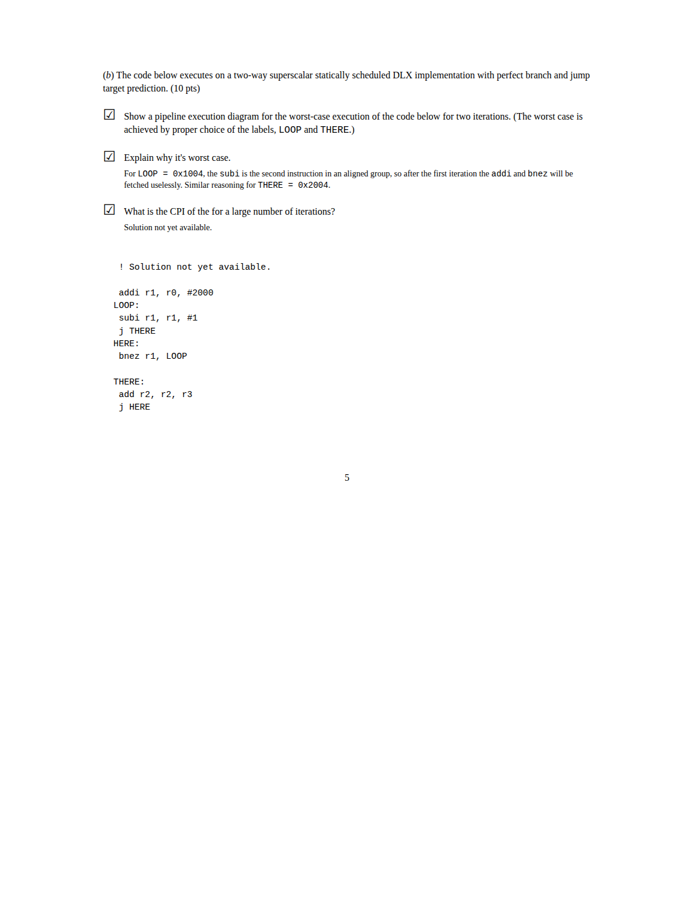(b) The code below executes on a two-way superscalar statically scheduled DLX implementation with perfect branch and jump target prediction. (10 pts)
☑
Show a pipeline execution diagram for the worst-case execution of the code below for two iterations. (The worst case is achieved by proper choice of the labels, LOOP and THERE.)
☑
Explain why it's worst case.
For LOOP = 0x1004, the subi is the second instruction in an aligned group, so after the first iteration the addi and bnez will be fetched uselessly. Similar reasoning for THERE = 0x2004.
☑
What is the CPI of the for a large number of iterations?
Solution not yet available.
 ! Solution not yet available.

 addi r1, r0, #2000
LOOP:
 subi r1, r1, #1
 j THERE
HERE:
 bnez r1, LOOP

THERE:
 add r2, r2, r3
 j HERE
5